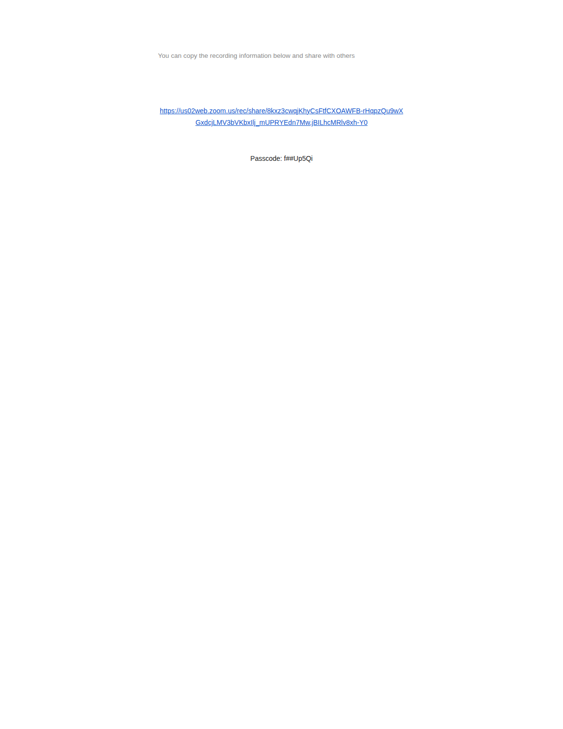You can copy the recording information below and share with others
https://us02web.zoom.us/rec/share/8kxz3cwqjKhyCsFtfCXOAWFB-rHqpzQu9wXGxdcjLMV3bVKbxIlj_mUPRYEdn7Mw.jBILhcMRlv8xh-Y0
Passcode: f##Up5Qi